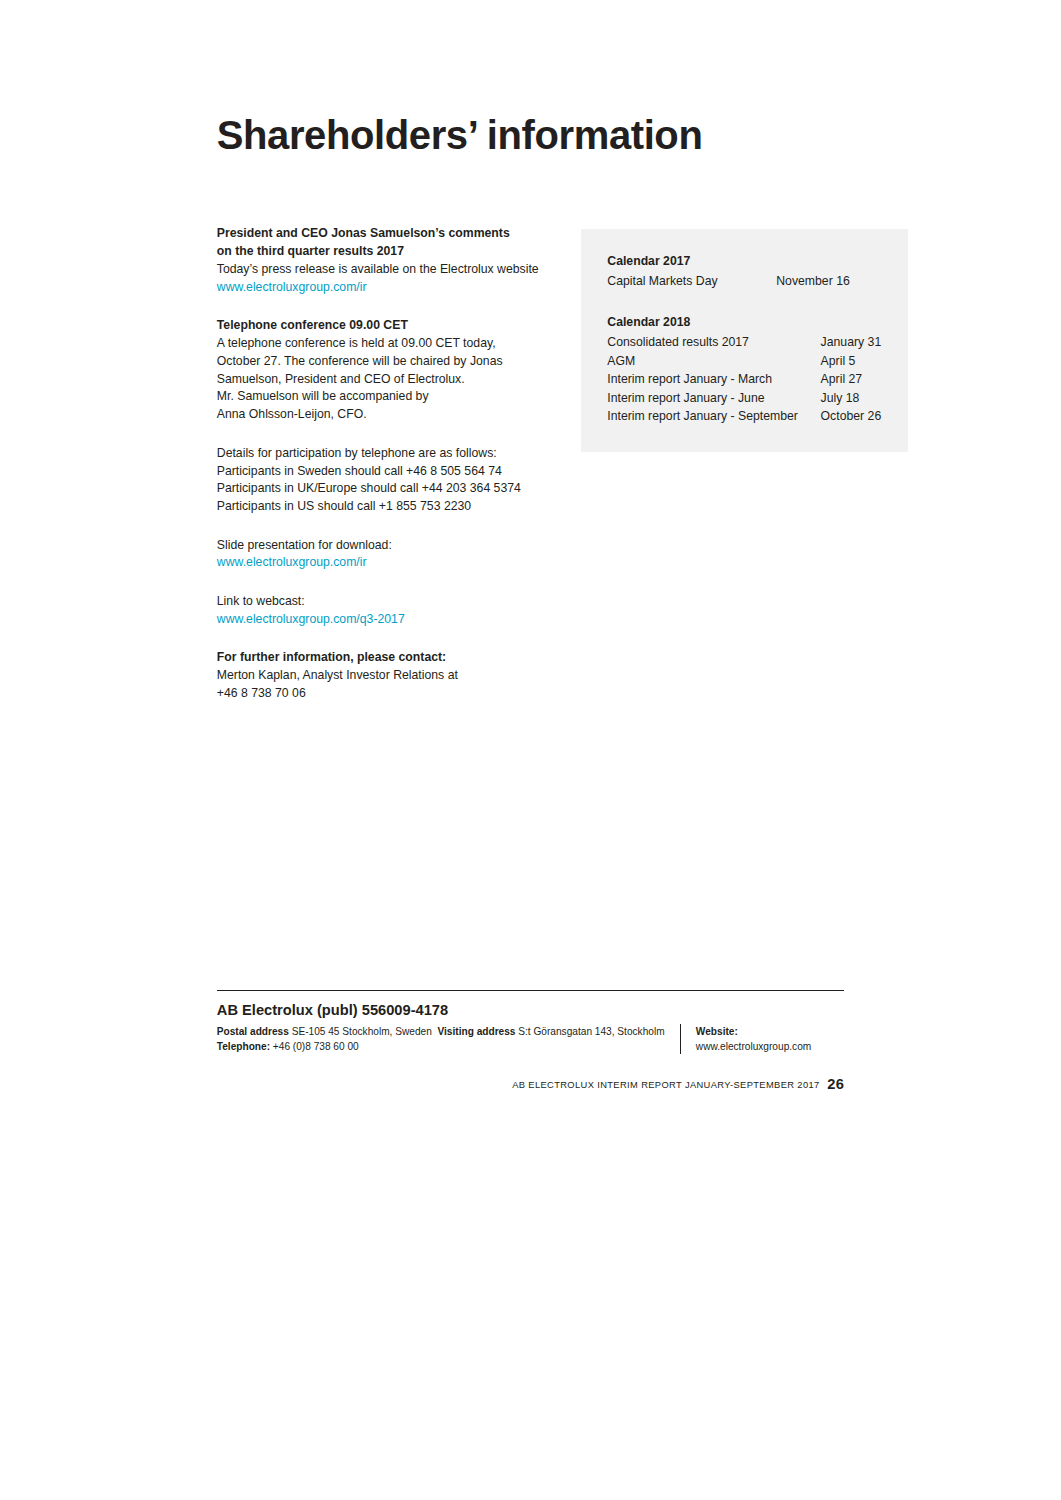Shareholders’ information
President and CEO Jonas Samuelson’s comments
on the third quarter results 2017
Today’s press release is available on the Electrolux website
www.electroluxgroup.com/ir
Telephone conference 09.00 CET
A telephone conference is held at 09.00 CET today,
October 27. The conference will be chaired by Jonas
Samuelson, President and CEO of Electrolux.
Mr. Samuelson will be accompanied by
Anna Ohlsson-Leijon, CFO.
Details for participation by telephone are as follows:
Participants in Sweden should call +46 8 505 564 74
Participants in UK/Europe should call +44 203 364 5374
Participants in US should call +1 855 753 2230
Slide presentation for download:
www.electroluxgroup.com/ir
Link to webcast:
www.electroluxgroup.com/q3-2017
For further information, please contact:
Merton Kaplan, Analyst Investor Relations at
+46 8 738 70 06
Calendar 2017
| Capital Markets Day | November 16 |
Calendar 2018
| Consolidated results 2017 | January 31 |
| AGM | April 5 |
| Interim report January - March | April 27 |
| Interim report January - June | July 18 |
| Interim report January - September | October 26 |
AB Electrolux (publ) 556009-4178
Postal address SE-105 45 Stockholm, Sweden Visiting address S:t Göransgatan 143, Stockholm
Telephone: +46 (0)8 738 60 00
Website:
www.electroluxgroup.com
AB ELECTROLUX INTERIM REPORT JANUARY-SEPTEMBER 201726